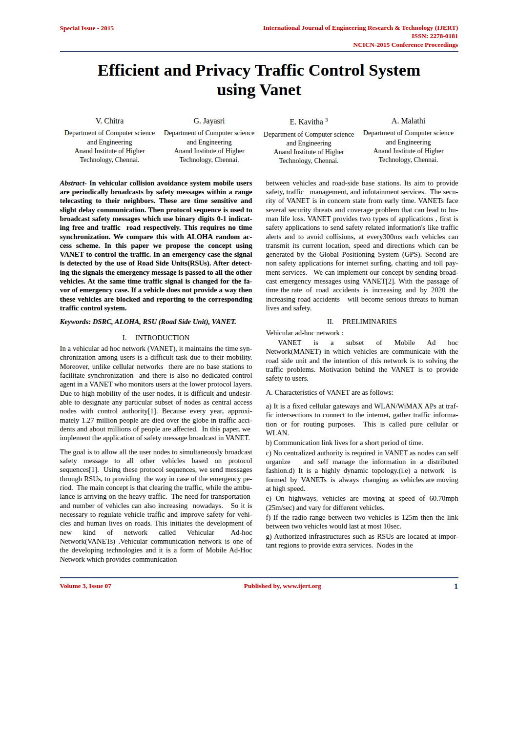Special Issue - 2015
International Journal of Engineering Research & Technology (IJERT)
ISSN: 2278-0181
NCICN-2015 Conference Proceedings
Efficient and Privacy Traffic Control System
using Vanet
| V. Chitra Department of Computer science and Engineering Anand Institute of Higher Technology, Chennai. | G. Jayasri Department of Computer science and Engineering Anand Institute of Higher Technology, Chennai. | E. Kavitha 3 Department of Computer science and Engineering Anand Institute of Higher Technology, Chennai. | A. Malathi Department of Computer science and Engineering Anand Institute of Higher Technology, Chennai. |
Abstract- In vehicular collision avoidance system mobile users are periodically broadcasts by safety messages within a range telecasting to their neighbors. These are time sensitive and slight delay communication. Then protocol sequence is used to broadcast safety messages which use binary digits 0-1 indicating free and traffic road respectively. This requires no time synchronization. We compare this with ALOHA random access scheme. In this paper we propose the concept using VANET to control the traffic. In an emergency case the signal is detected by the use of Road Side Units(RSUs). After detecting the signals the emergency message is passed to all the other vehicles. At the same time traffic signal is changed for the favor of emergency case. If a vehicle does not provide a way then these vehicles are blocked and reporting to the corresponding traffic control system.
Keywords: DSRC, ALOHA, RSU (Road Side Unit), VANET.
I. INTRODUCTION
In a vehicular ad hoc network (VANET), it maintains the time synchronization among users is a difficult task due to their mobility. Moreover, unlike cellular networks there are no base stations to facilitate synchronization and there is also no dedicated control agent in a VANET who monitors users at the lower protocol layers. Due to high mobility of the user nodes, it is difficult and undesirable to designate any particular subset of nodes as central access nodes with control authority[1]. Because every year, approximately 1.27 million people are died over the globe in traffic accidents and about millions of people are affected. In this paper, we implement the application of safety message broadcast in VANET.
The goal is to allow all the user nodes to simultaneously broadcast safety message to all other vehicles based on protocol sequences[1]. Using these protocol sequences, we send messages through RSUs, to providing the way in case of the emergency period. The main concept is that clearing the traffic, while the ambulance is arriving on the heavy traffic. The need for transportation and number of vehicles can also increasing nowadays. So it is necessary to regulate vehicle traffic and improve safety for vehicles and human lives on roads. This initiates the development of new kind of network called Vehicular Ad-hoc Network(VANETs) .Vehicular communication network is one of the developing technologies and it is a form of Mobile Ad-Hoc Network which provides communication
between vehicles and road-side base stations. Its aim to provide safety, traffic management, and infotainment services. The security of VANET is in concern state from early time. VANETs face several security threats and coverage problem that can lead to human life loss. VANET provides two types of applications , first is safety applications to send safety related information's like traffic alerts and to avoid collisions, at every300ms each vehicles can transmit its current location, speed and directions which can be generated by the Global Positioning System (GPS). Second are non safety applications for internet surfing, chatting and toll payment services. We can implement our concept by sending broadcast emergency messages using VANET[2]. With the passage of time the rate of road accidents is increasing and by 2020 the increasing road accidents will become serious threats to human lives and safety.
II. PRELIMINARIES
Vehicular ad-hoc network :
VANET is a subset of Mobile Ad hoc Network(MANET) in which vehicles are communicate with the road side unit and the intention of this network is to solving the traffic problems. Motivation behind the VANET is to provide safety to users.
A. Characteristics of VANET are as follows:
a) It is a fixed cellular gateways and WLAN/WiMAX APs at traffic intersections to connect to the internet, gather traffic information or for routing purposes. This is called pure cellular or WLAN.
b) Communication link lives for a short period of time.
c) No centralized authority is required in VANET as nodes can self organize and self manage the information in a distributed fashion.d) It is a highly dynamic topology.(i.e) a network is formed by VANETs is always changing as vehicles are moving at high speed.
e) On highways, vehicles are moving at speed of 60.70mph (25m/sec) and vary for different vehicles.
f) If the radio range between two vehicles is 125m then the link between two vehicles would last at most 10sec.
g) Authorized infrastructures such as RSUs are located at important regions to provide extra services. Nodes in the
Volume 3, Issue 07
Published by, www.ijert.org
1